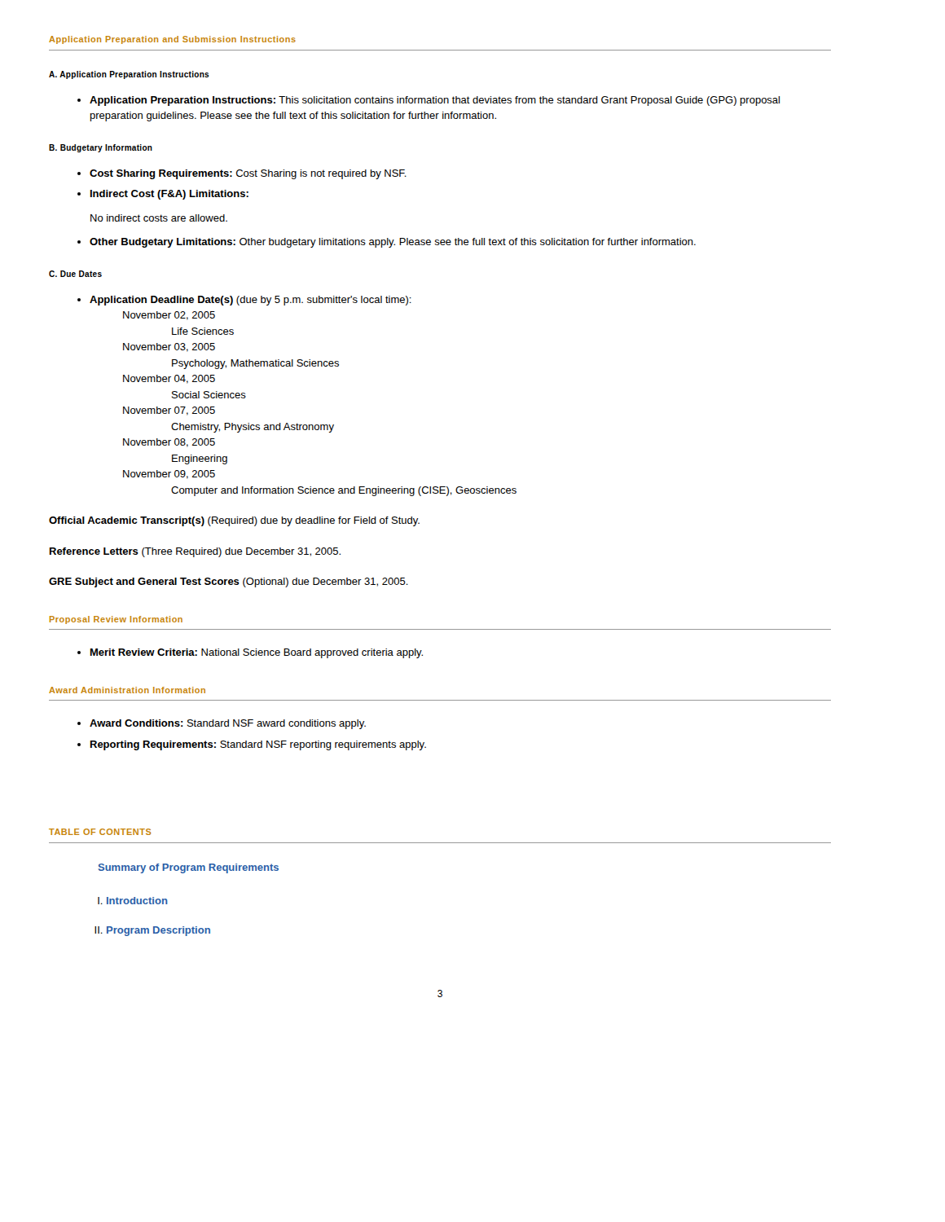Application Preparation and Submission Instructions
A. Application Preparation Instructions
Application Preparation Instructions: This solicitation contains information that deviates from the standard Grant Proposal Guide (GPG) proposal preparation guidelines. Please see the full text of this solicitation for further information.
B. Budgetary Information
Cost Sharing Requirements: Cost Sharing is not required by NSF.
Indirect Cost (F&A) Limitations:
No indirect costs are allowed.
Other Budgetary Limitations: Other budgetary limitations apply. Please see the full text of this solicitation for further information.
C. Due Dates
Application Deadline Date(s) (due by 5 p.m. submitter's local time):
November 02, 2005
Life Sciences
November 03, 2005
Psychology, Mathematical Sciences
November 04, 2005
Social Sciences
November 07, 2005
Chemistry, Physics and Astronomy
November 08, 2005
Engineering
November 09, 2005
Computer and Information Science and Engineering (CISE), Geosciences
Official Academic Transcript(s) (Required) due by deadline for Field of Study.
Reference Letters (Three Required) due December 31, 2005.
GRE Subject and General Test Scores (Optional) due December 31, 2005.
Proposal Review Information
Merit Review Criteria: National Science Board approved criteria apply.
Award Administration Information
Award Conditions: Standard NSF award conditions apply.
Reporting Requirements: Standard NSF reporting requirements apply.
TABLE OF CONTENTS
Summary of Program Requirements
Introduction
Program Description
3